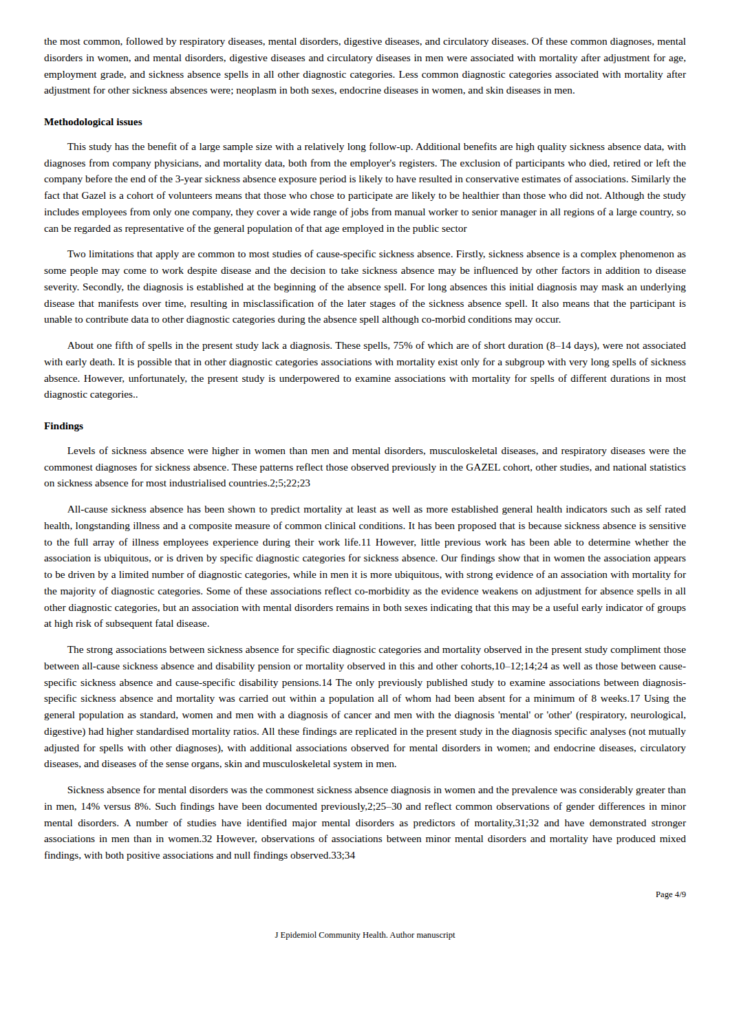the most common, followed by respiratory diseases, mental disorders, digestive diseases, and circulatory diseases. Of these common diagnoses, mental disorders in women, and mental disorders, digestive diseases and circulatory diseases in men were associated with mortality after adjustment for age, employment grade, and sickness absence spells in all other diagnostic categories. Less common diagnostic categories associated with mortality after adjustment for other sickness absences were; neoplasm in both sexes, endocrine diseases in women, and skin diseases in men.
Methodological issues
This study has the benefit of a large sample size with a relatively long follow-up. Additional benefits are high quality sickness absence data, with diagnoses from company physicians, and mortality data, both from the employer's registers. The exclusion of participants who died, retired or left the company before the end of the 3-year sickness absence exposure period is likely to have resulted in conservative estimates of associations. Similarly the fact that Gazel is a cohort of volunteers means that those who chose to participate are likely to be healthier than those who did not. Although the study includes employees from only one company, they cover a wide range of jobs from manual worker to senior manager in all regions of a large country, so can be regarded as representative of the general population of that age employed in the public sector
Two limitations that apply are common to most studies of cause-specific sickness absence. Firstly, sickness absence is a complex phenomenon as some people may come to work despite disease and the decision to take sickness absence may be influenced by other factors in addition to disease severity. Secondly, the diagnosis is established at the beginning of the absence spell. For long absences this initial diagnosis may mask an underlying disease that manifests over time, resulting in misclassification of the later stages of the sickness absence spell. It also means that the participant is unable to contribute data to other diagnostic categories during the absence spell although co-morbid conditions may occur.
About one fifth of spells in the present study lack a diagnosis. These spells, 75% of which are of short duration (8–14 days), were not associated with early death. It is possible that in other diagnostic categories associations with mortality exist only for a subgroup with very long spells of sickness absence. However, unfortunately, the present study is underpowered to examine associations with mortality for spells of different durations in most diagnostic categories..
Findings
Levels of sickness absence were higher in women than men and mental disorders, musculoskeletal diseases, and respiratory diseases were the commonest diagnoses for sickness absence. These patterns reflect those observed previously in the GAZEL cohort, other studies, and national statistics on sickness absence for most industrialised countries.2;5;22;23
All-cause sickness absence has been shown to predict mortality at least as well as more established general health indicators such as self rated health, longstanding illness and a composite measure of common clinical conditions. It has been proposed that is because sickness absence is sensitive to the full array of illness employees experience during their work life.11 However, little previous work has been able to determine whether the association is ubiquitous, or is driven by specific diagnostic categories for sickness absence. Our findings show that in women the association appears to be driven by a limited number of diagnostic categories, while in men it is more ubiquitous, with strong evidence of an association with mortality for the majority of diagnostic categories. Some of these associations reflect co-morbidity as the evidence weakens on adjustment for absence spells in all other diagnostic categories, but an association with mental disorders remains in both sexes indicating that this may be a useful early indicator of groups at high risk of subsequent fatal disease.
The strong associations between sickness absence for specific diagnostic categories and mortality observed in the present study compliment those between all-cause sickness absence and disability pension or mortality observed in this and other cohorts,10–12;14;24 as well as those between cause-specific sickness absence and cause-specific disability pensions.14 The only previously published study to examine associations between diagnosis-specific sickness absence and mortality was carried out within a population all of whom had been absent for a minimum of 8 weeks.17 Using the general population as standard, women and men with a diagnosis of cancer and men with the diagnosis 'mental' or 'other' (respiratory, neurological, digestive) had higher standardised mortality ratios. All these findings are replicated in the present study in the diagnosis specific analyses (not mutually adjusted for spells with other diagnoses), with additional associations observed for mental disorders in women; and endocrine diseases, circulatory diseases, and diseases of the sense organs, skin and musculoskeletal system in men.
Sickness absence for mental disorders was the commonest sickness absence diagnosis in women and the prevalence was considerably greater than in men, 14% versus 8%. Such findings have been documented previously,2;25–30 and reflect common observations of gender differences in minor mental disorders. A number of studies have identified major mental disorders as predictors of mortality,31;32 and have demonstrated stronger associations in men than in women.32 However, observations of associations between minor mental disorders and mortality have produced mixed findings, with both positive associations and null findings observed.33;34
Page 4/9
J Epidemiol Community Health. Author manuscript